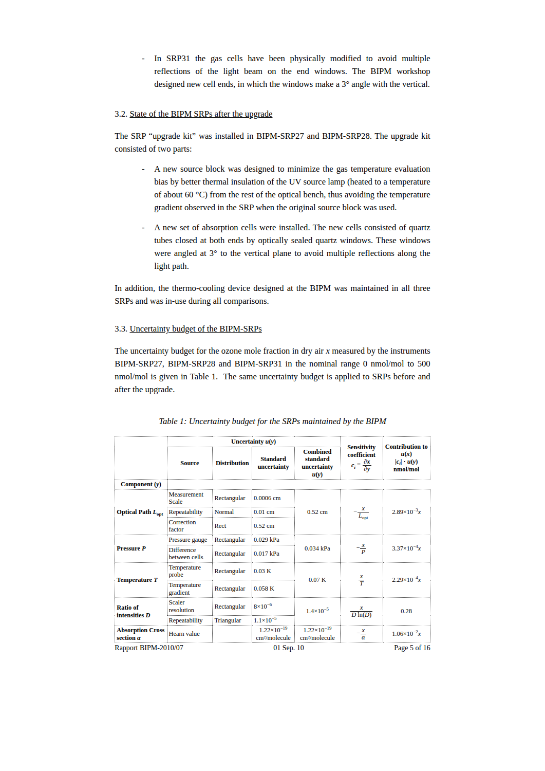In SRP31 the gas cells have been physically modified to avoid multiple reflections of the light beam on the end windows. The BIPM workshop designed new cell ends, in which the windows make a 3° angle with the vertical.
3.2. State of the BIPM SRPs after the upgrade
The SRP “upgrade kit” was installed in BIPM-SRP27 and BIPM-SRP28. The upgrade kit consisted of two parts:
A new source block was designed to minimize the gas temperature evaluation bias by better thermal insulation of the UV source lamp (heated to a temperature of about 60 °C) from the rest of the optical bench, thus avoiding the temperature gradient observed in the SRP when the original source block was used.
A new set of absorption cells were installed. The new cells consisted of quartz tubes closed at both ends by optically sealed quartz windows. These windows were angled at 3° to the vertical plane to avoid multiple reflections along the light path.
In addition, the thermo-cooling device designed at the BIPM was maintained in all three SRPs and was in-use during all comparisons.
3.3. Uncertainty budget of the BIPM-SRPs
The uncertainty budget for the ozone mole fraction in dry air x measured by the instruments BIPM-SRP27, BIPM-SRP28 and BIPM-SRP31 in the nominal range 0 nmol/mol to 500 nmol/mol is given in Table 1. The same uncertainty budget is applied to SRPs before and after the upgrade.
Table 1: Uncertainty budget for the SRPs maintained by the BIPM
| | Uncertainty u ( y ) | Sensitivity coefficient c i = ∂ x ∂ y | Contribution to u ( x ) / c i / · u ( y ) nmol/mol |
| --- | --- | --- | --- |
| Source | Distribution | Standard uncertainty | Combined standard uncertainty u ( y ) |
| Component ( y ) | |
| Optical Path L opt | Measurement Scale | Rectangular | 0.0006 cm | 0.52 cm | − x L opt | 2.89×10 −3 x |
| Repeatability | Normal | 0.01 cm |
| Correction factor | Rect | 0.52 cm |
| Pressure P | Pressure gauge | Rectangular | 0.029 kPa | 0.034 kPa | − x P | 3.37×10 −4 x |
| Difference between cells | Rectangular | 0.017 kPa |
| Temperature T | Temperature probe | Rectangular | 0.03 K | 0.07 K | x T | 2.29×10 −4 x |
| Temperature gradient | Rectangular | 0.058 K |
| Ratio of intensities D | Scaler resolution | Rectangular | 8×10 −6 | 1.4×10 −5 | x D ln( D ) | 0.28 |
| Repeatability | Triangular | 1.1×10 −5 |
| Absorption Cross section α | Hearn value | | 1.22×10 −19 cm²/molecule | 1.22×10 −19 cm²/molecule | − x α | 1.06×10 −2 x |
Rapport BIPM-2010/07
01 Sep. 10
Page 5 of 16